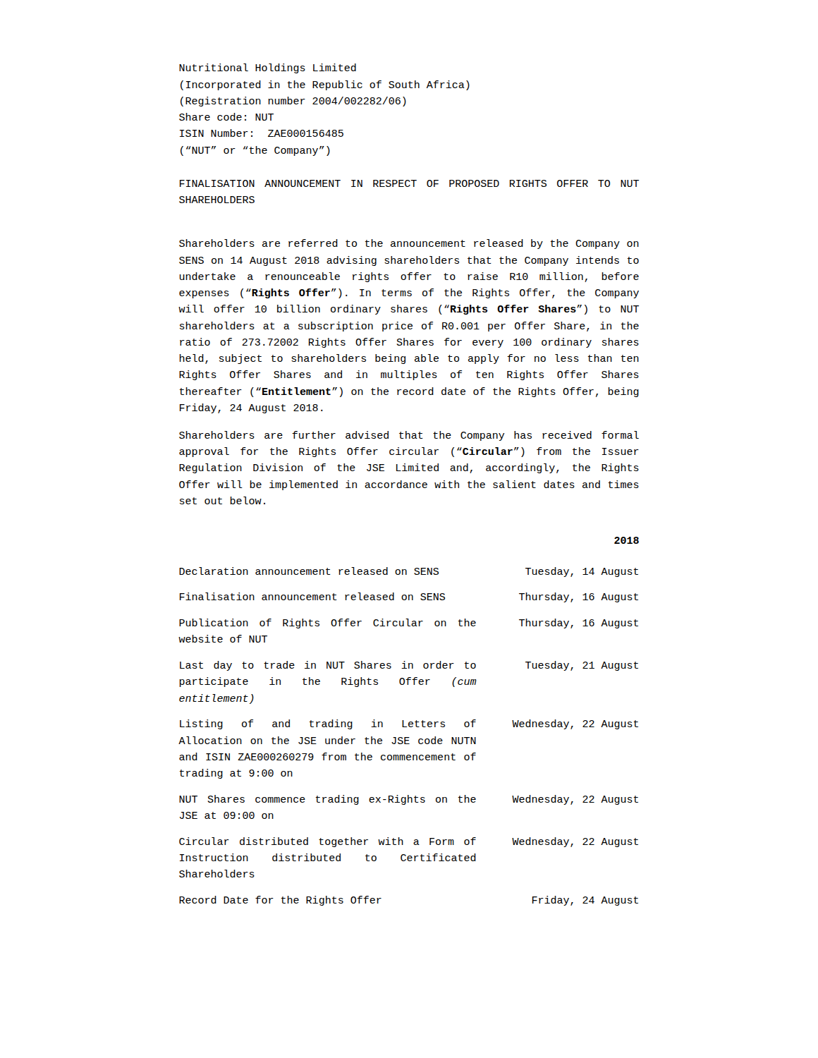Nutritional Holdings Limited
(Incorporated in the Republic of South Africa)
(Registration number 2004/002282/06)
Share code: NUT
ISIN Number: ZAE000156485
(“NUT” or “the Company”)
FINALISATION ANNOUNCEMENT IN RESPECT OF PROPOSED RIGHTS OFFER TO NUT SHAREHOLDERS
Shareholders are referred to the announcement released by the Company on SENS on 14 August 2018 advising shareholders that the Company intends to undertake a renounceable rights offer to raise R10 million, before expenses (“Rights Offer”). In terms of the Rights Offer, the Company will offer 10 billion ordinary shares (“Rights Offer Shares”) to NUT shareholders at a subscription price of R0.001 per Offer Share, in the ratio of 273.72002 Rights Offer Shares for every 100 ordinary shares held, subject to shareholders being able to apply for no less than ten Rights Offer Shares and in multiples of ten Rights Offer Shares thereafter (“Entitlement”) on the record date of the Rights Offer, being Friday, 24 August 2018.
Shareholders are further advised that the Company has received formal approval for the Rights Offer circular (“Circular”) from the Issuer Regulation Division of the JSE Limited and, accordingly, the Rights Offer will be implemented in accordance with the salient dates and times set out below.
2018
| Declaration announcement released on SENS | Tuesday, 14 August |
| Finalisation announcement released on SENS | Thursday, 16 August |
| Publication of Rights Offer Circular on the website of NUT | Thursday, 16 August |
| Last day to trade in NUT Shares in order to participate in the Rights Offer (cum entitlement) | Tuesday, 21 August |
| Listing of and trading in Letters of Allocation on the JSE under the JSE code NUTN and ISIN ZAE000260279 from the commencement of trading at 9:00 on | Wednesday, 22 August |
| NUT Shares commence trading ex-Rights on the JSE at 09:00 on | Wednesday, 22 August |
| Circular distributed together with a Form of Instruction distributed to Certificated Shareholders | Wednesday, 22 August |
| Record Date for the Rights Offer | Friday, 24 August |